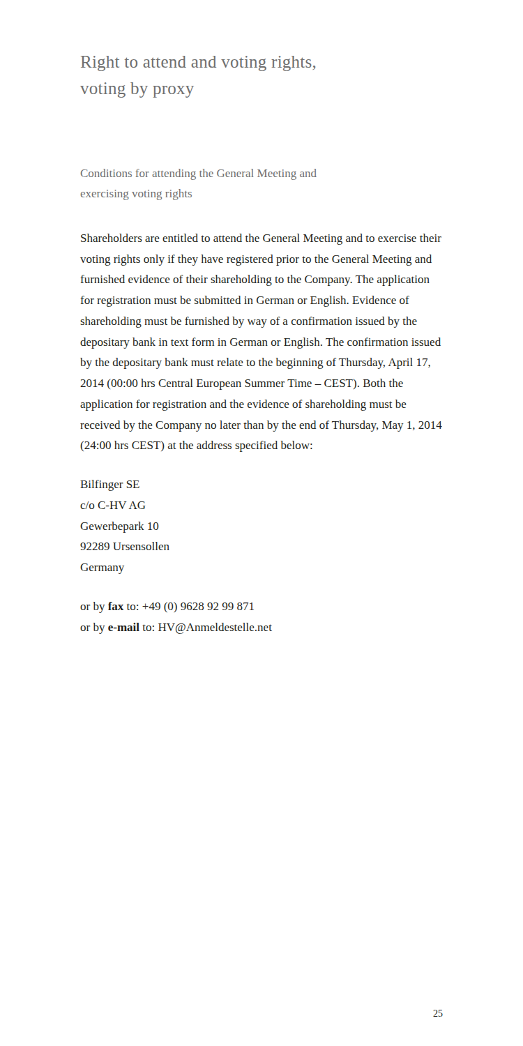Right to attend and voting rights,
voting by proxy
Conditions for attending the General Meeting and
exercising voting rights
Shareholders are entitled to attend the General Meeting and to exercise their voting rights only if they have registered prior to the General Meeting and furnished evidence of their shareholding to the Company. The application for registration must be submitted in German or English. Evidence of shareholding must be furnished by way of a confirmation issued by the depositary bank in text form in German or English. The confirmation issued by the depositary bank must relate to the beginning of Thursday, April 17, 2014 (00:00 hrs Central European Summer Time – CEST). Both the application for registration and the evidence of shareholding must be received by the Company no later than by the end of Thursday, May 1, 2014 (24:00 hrs CEST) at the address specified below:
Bilfinger SE
c/o C-HV AG
Gewerbepark 10
92289 Ursensollen
Germany
or by fax to: +49 (0) 9628 92 99 871
or by e-mail to: HV@Anmeldestelle.net
25